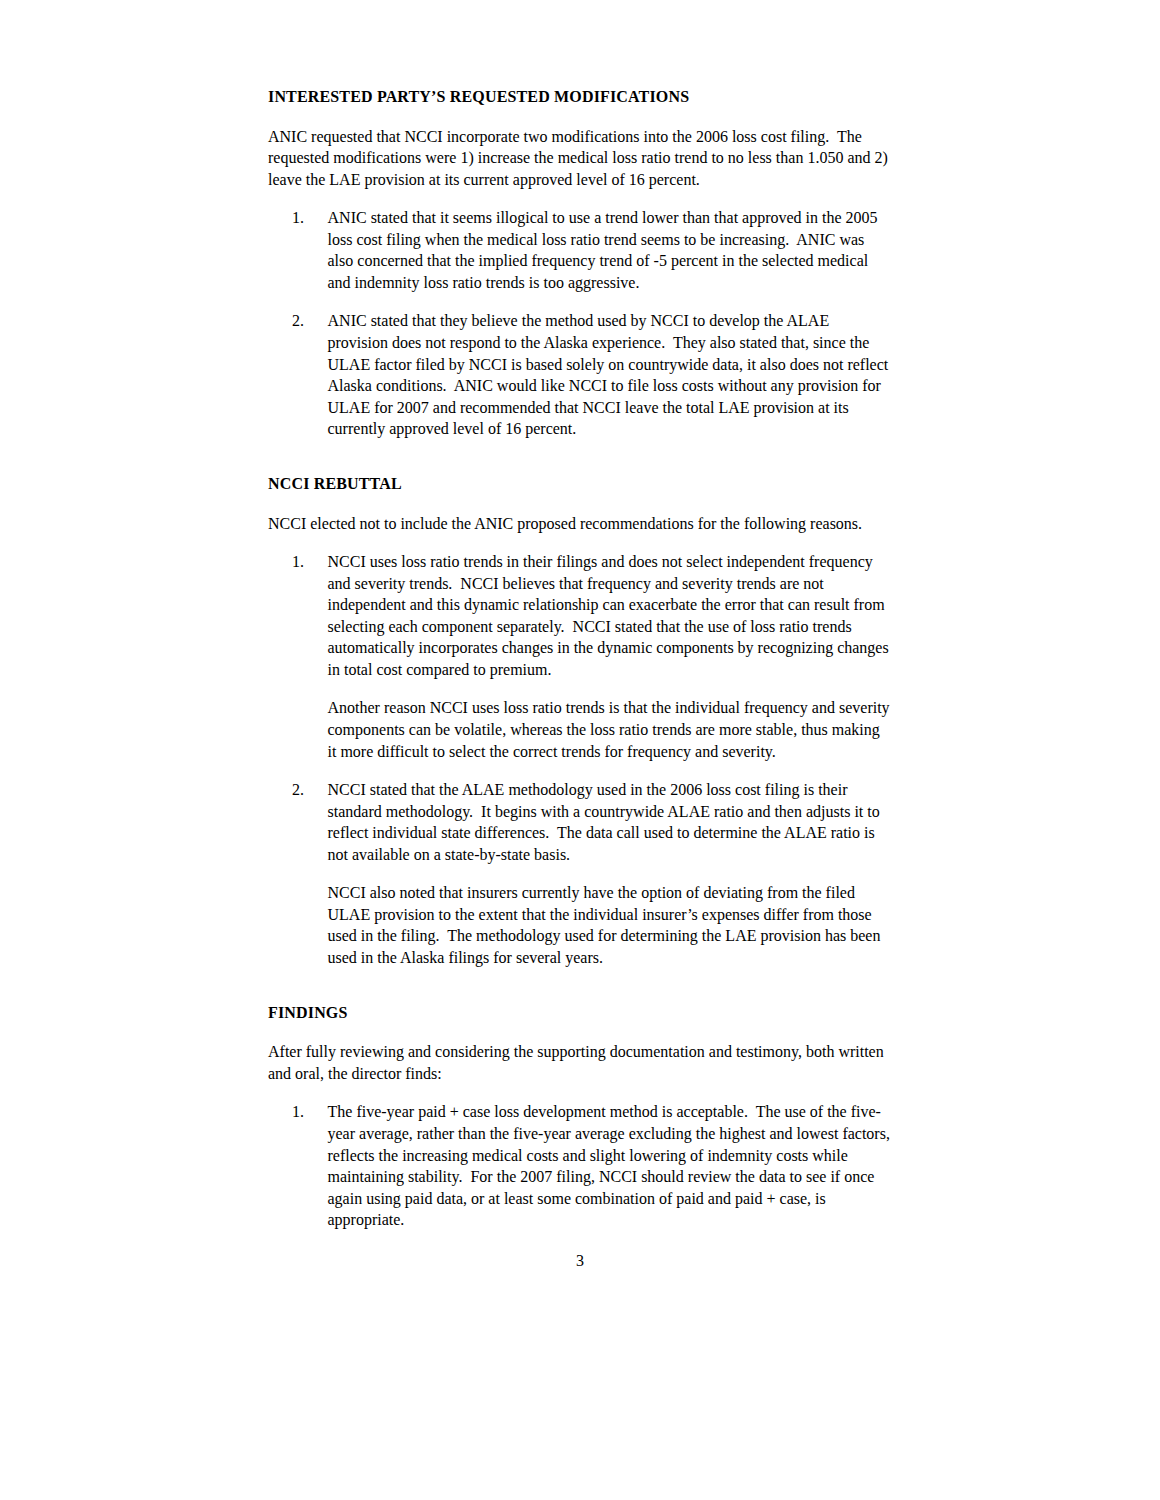INTERESTED PARTY’S REQUESTED MODIFICATIONS
ANIC requested that NCCI incorporate two modifications into the 2006 loss cost filing. The requested modifications were 1) increase the medical loss ratio trend to no less than 1.050 and 2) leave the LAE provision at its current approved level of 16 percent.
ANIC stated that it seems illogical to use a trend lower than that approved in the 2005 loss cost filing when the medical loss ratio trend seems to be increasing. ANIC was also concerned that the implied frequency trend of -5 percent in the selected medical and indemnity loss ratio trends is too aggressive.
ANIC stated that they believe the method used by NCCI to develop the ALAE provision does not respond to the Alaska experience. They also stated that, since the ULAE factor filed by NCCI is based solely on countrywide data, it also does not reflect Alaska conditions. ANIC would like NCCI to file loss costs without any provision for ULAE for 2007 and recommended that NCCI leave the total LAE provision at its currently approved level of 16 percent.
NCCI REBUTTAL
NCCI elected not to include the ANIC proposed recommendations for the following reasons.
NCCI uses loss ratio trends in their filings and does not select independent frequency and severity trends. NCCI believes that frequency and severity trends are not independent and this dynamic relationship can exacerbate the error that can result from selecting each component separately. NCCI stated that the use of loss ratio trends automatically incorporates changes in the dynamic components by recognizing changes in total cost compared to premium.
Another reason NCCI uses loss ratio trends is that the individual frequency and severity components can be volatile, whereas the loss ratio trends are more stable, thus making it more difficult to select the correct trends for frequency and severity.
NCCI stated that the ALAE methodology used in the 2006 loss cost filing is their standard methodology. It begins with a countrywide ALAE ratio and then adjusts it to reflect individual state differences. The data call used to determine the ALAE ratio is not available on a state-by-state basis.
NCCI also noted that insurers currently have the option of deviating from the filed ULAE provision to the extent that the individual insurer’s expenses differ from those used in the filing. The methodology used for determining the LAE provision has been used in the Alaska filings for several years.
FINDINGS
After fully reviewing and considering the supporting documentation and testimony, both written and oral, the director finds:
The five-year paid + case loss development method is acceptable. The use of the five-year average, rather than the five-year average excluding the highest and lowest factors, reflects the increasing medical costs and slight lowering of indemnity costs while maintaining stability. For the 2007 filing, NCCI should review the data to see if once again using paid data, or at least some combination of paid and paid + case, is appropriate.
3